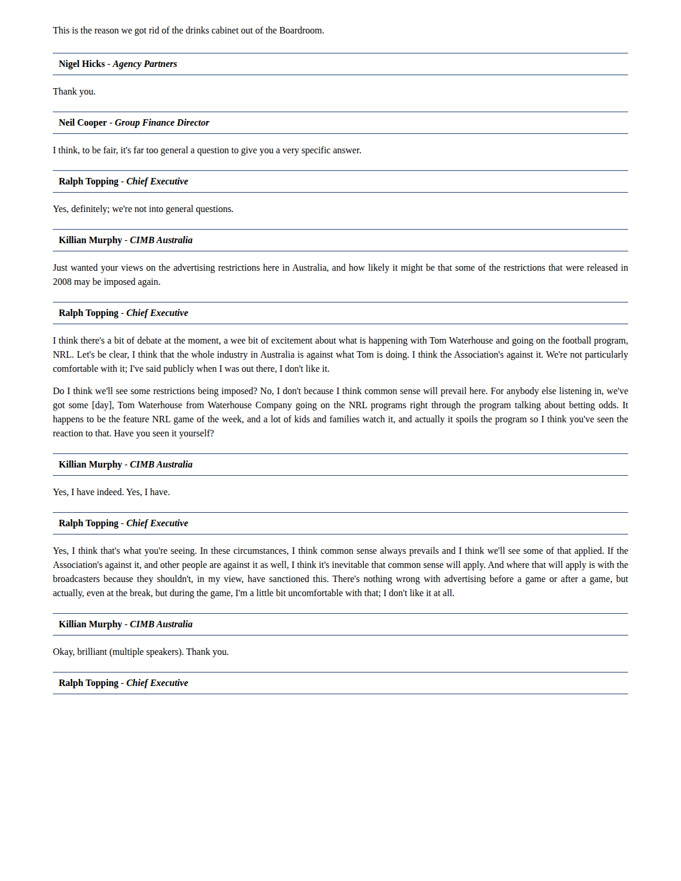This is the reason we got rid of the drinks cabinet out of the Boardroom.
Nigel Hicks - Agency Partners
Thank you.
Neil Cooper - Group Finance Director
I think, to be fair, it's far too general a question to give you a very specific answer.
Ralph Topping - Chief Executive
Yes, definitely; we're not into general questions.
Killian Murphy - CIMB Australia
Just wanted your views on the advertising restrictions here in Australia, and how likely it might be that some of the restrictions that were released in 2008 may be imposed again.
Ralph Topping - Chief Executive
I think there's a bit of debate at the moment, a wee bit of excitement about what is happening with Tom Waterhouse and going on the football program, NRL. Let's be clear, I think that the whole industry in Australia is against what Tom is doing. I think the Association's against it. We're not particularly comfortable with it; I've said publicly when I was out there, I don't like it.
Do I think we'll see some restrictions being imposed? No, I don't because I think common sense will prevail here. For anybody else listening in, we've got some [day], Tom Waterhouse from Waterhouse Company going on the NRL programs right through the program talking about betting odds. It happens to be the feature NRL game of the week, and a lot of kids and families watch it, and actually it spoils the program so I think you've seen the reaction to that. Have you seen it yourself?
Killian Murphy - CIMB Australia
Yes, I have indeed. Yes, I have.
Ralph Topping - Chief Executive
Yes, I think that's what you're seeing. In these circumstances, I think common sense always prevails and I think we'll see some of that applied. If the Association's against it, and other people are against it as well, I think it's inevitable that common sense will apply. And where that will apply is with the broadcasters because they shouldn't, in my view, have sanctioned this. There's nothing wrong with advertising before a game or after a game, but actually, even at the break, but during the game, I'm a little bit uncomfortable with that; I don't like it at all.
Killian Murphy - CIMB Australia
Okay, brilliant (multiple speakers). Thank you.
Ralph Topping - Chief Executive